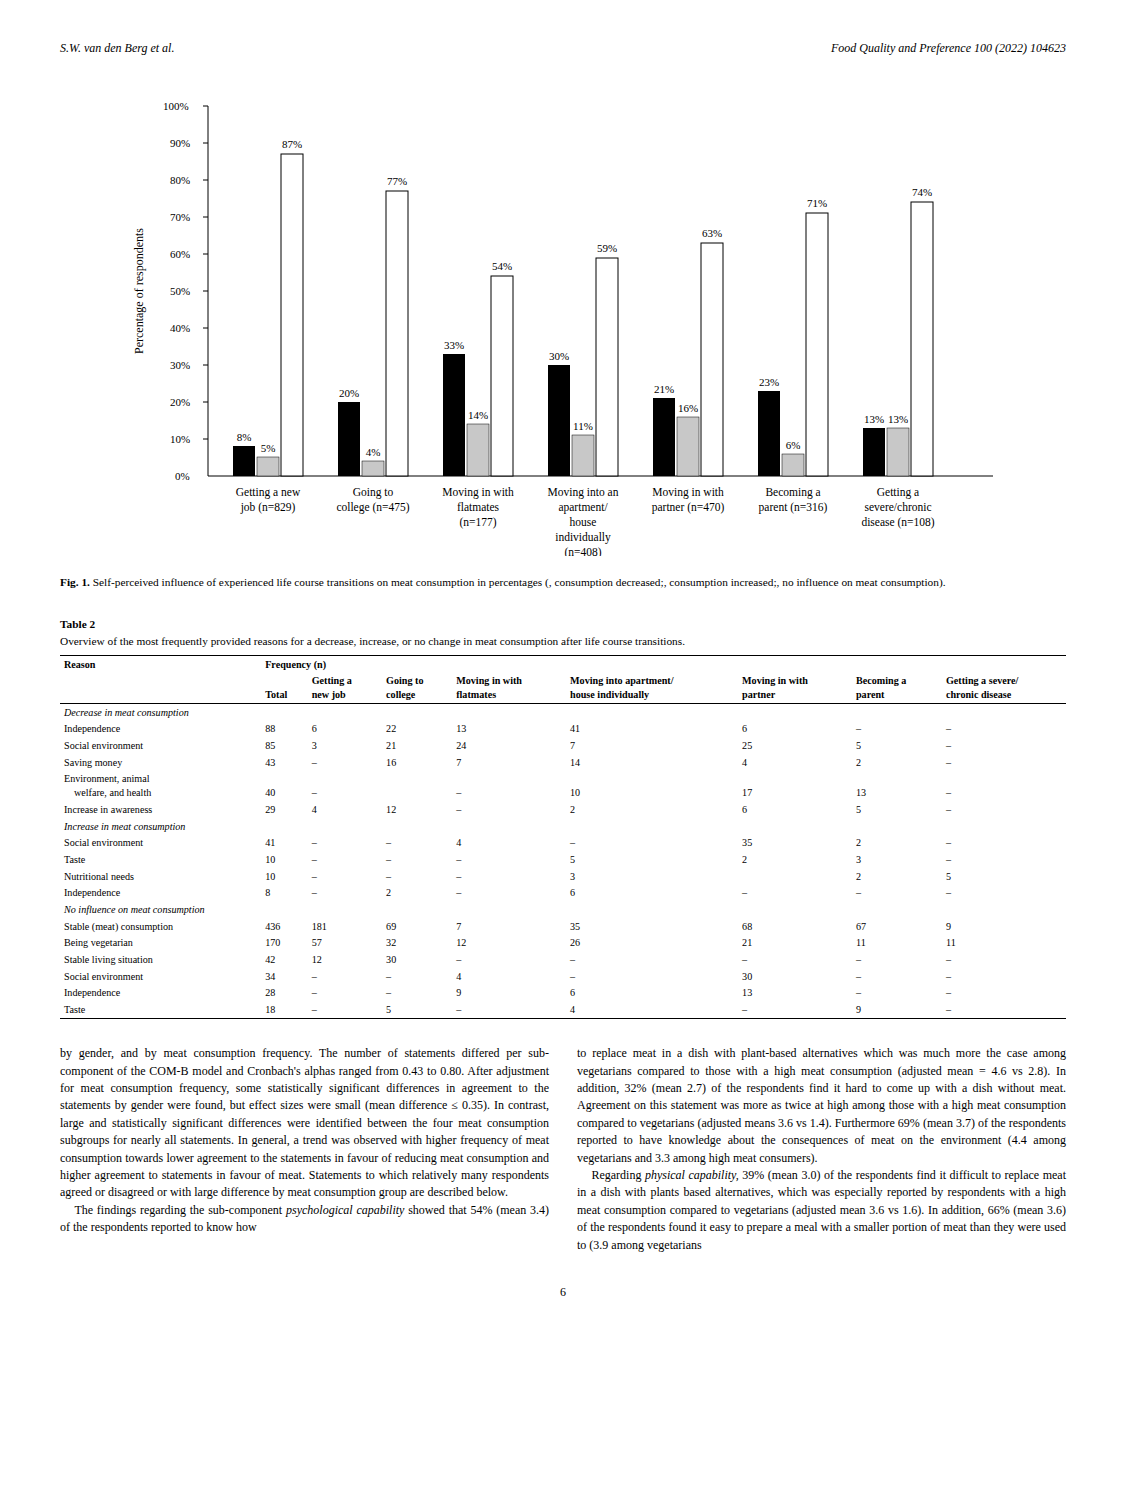S.W. van den Berg et al.
Food Quality and Preference 100 (2022) 104623
100% 90% 80% 70% 60% 50% 40% 30% 20% 10% 0% Percentage of respondents 8% 5% 87% 20% 4% 77% 33% 14% 54% 30% 11% 59% 21% 16% 63% 23% 6% 71% 13% 13% 74% Getting a new job (n=829) Going to college (n=475) Moving in with flatmates (n=177) Moving into an apartment/ house individually (n=408) Moving in with partner (n=470) Becoming a parent (n=316) Getting a severe/chronic disease (n=108)
Fig. 1. Self-perceived influence of experienced life course transitions on meat consumption in percentages (, consumption decreased;, consumption increased;, no influence on meat consumption).
Table 2
Overview of the most frequently provided reasons for a decrease, increase, or no change in meat consumption after life course transitions.
| Reason | Frequency (n) |
| --- | --- |
| | Total | Getting a new job | Going to college | Moving in with flatmates | Moving into apartment/ house individually | Moving in with partner | Becoming a parent | Getting a severe/ chronic disease |
| Decrease in meat consumption |
| Independence | 88 | 6 | 22 | 13 | 41 | 6 | – | – |
| Social environment | 85 | 3 | 21 | 24 | 7 | 25 | 5 | – |
| Saving money | 43 | – | 16 | 7 | 14 | 4 | 2 | – |
| Environment, animal welfare, and health | 40 | – | | – | 10 | 17 | 13 | – |
| Increase in awareness | 29 | 4 | 12 | – | 2 | 6 | 5 | – |
| Increase in meat consumption |
| Social environment | 41 | – | – | 4 | – | 35 | 2 | – |
| Taste | 10 | – | – | – | 5 | 2 | 3 | – |
| Nutritional needs | 10 | – | – | – | 3 | | 2 | 5 |
| Independence | 8 | – | 2 | – | 6 | – | – | – |
| No influence on meat consumption |
| Stable (meat) consumption | 436 | 181 | 69 | 7 | 35 | 68 | 67 | 9 |
| Being vegetarian | 170 | 57 | 32 | 12 | 26 | 21 | 11 | 11 |
| Stable living situation | 42 | 12 | 30 | – | – | – | – | – |
| Social environment | 34 | – | – | 4 | – | 30 | – | – |
| Independence | 28 | – | – | 9 | 6 | 13 | – | – |
| Taste | 18 | – | 5 | – | 4 | – | 9 | – |
by gender, and by meat consumption frequency. The number of statements differed per sub-component of the COM-B model and Cronbach's alphas ranged from 0.43 to 0.80. After adjustment for meat consumption frequency, some statistically significant differences in agreement to the statements by gender were found, but effect sizes were small (mean difference ≤ 0.35). In contrast, large and statistically significant differences were identified between the four meat consumption subgroups for nearly all statements. In general, a trend was observed with higher frequency of meat consumption towards lower agreement to the statements in favour of reducing meat consumption and higher agreement to statements in favour of meat. Statements to which relatively many respondents agreed or disagreed or with large difference by meat consumption group are described below.
The findings regarding the sub-component psychological capability showed that 54% (mean 3.4) of the respondents reported to know how
to replace meat in a dish with plant-based alternatives which was much more the case among vegetarians compared to those with a high meat consumption (adjusted mean = 4.6 vs 2.8). In addition, 32% (mean 2.7) of the respondents find it hard to come up with a dish without meat. Agreement on this statement was more as twice at high among those with a high meat consumption compared to vegetarians (adjusted means 3.6 vs 1.4). Furthermore 69% (mean 3.7) of the respondents reported to have knowledge about the consequences of meat on the environment (4.4 among vegetarians and 3.3 among high meat consumers).
Regarding physical capability, 39% (mean 3.0) of the respondents find it difficult to replace meat in a dish with plants based alternatives, which was especially reported by respondents with a high meat consumption compared to vegetarians (adjusted mean 3.6 vs 1.6). In addition, 66% (mean 3.6) of the respondents found it easy to prepare a meal with a smaller portion of meat than they were used to (3.9 among vegetarians
6